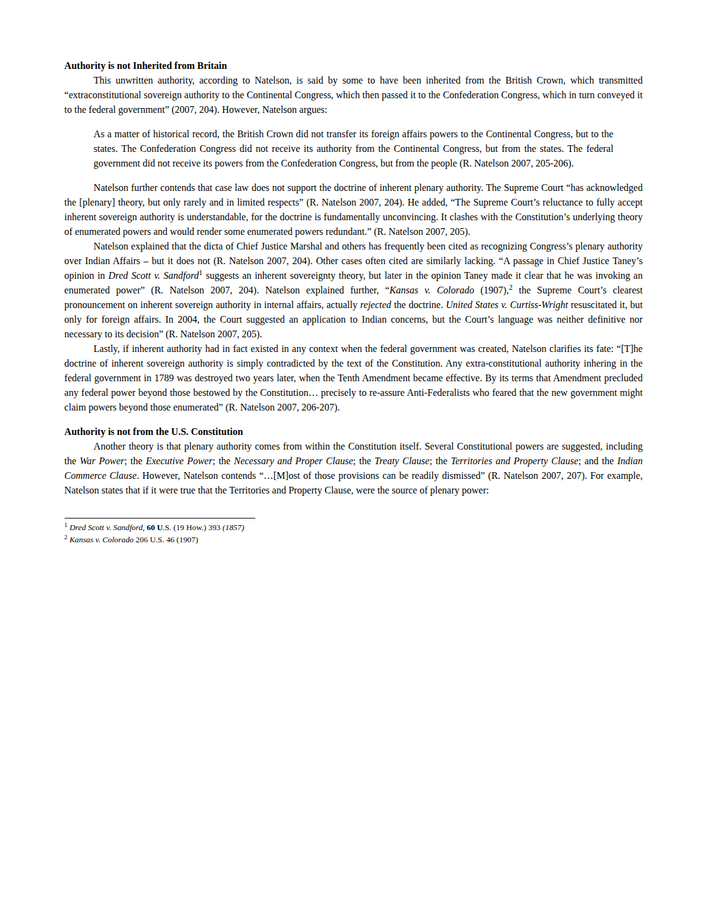Authority is not Inherited from Britain
This unwritten authority, according to Natelson, is said by some to have been inherited from the British Crown, which transmitted “extraconstitutional sovereign authority to the Continental Congress, which then passed it to the Confederation Congress, which in turn conveyed it to the federal government” (2007, 204). However, Natelson argues:
As a matter of historical record, the British Crown did not transfer its foreign affairs powers to the Continental Congress, but to the states. The Confederation Congress did not receive its authority from the Continental Congress, but from the states. The federal government did not receive its powers from the Confederation Congress, but from the people (R. Natelson 2007, 205-206).
Natelson further contends that case law does not support the doctrine of inherent plenary authority. The Supreme Court “has acknowledged the [plenary] theory, but only rarely and in limited respects” (R. Natelson 2007, 204). He added, “The Supreme Court’s reluctance to fully accept inherent sovereign authority is understandable, for the doctrine is fundamentally unconvincing. It clashes with the Constitution’s underlying theory of enumerated powers and would render some enumerated powers redundant.” (R. Natelson 2007, 205).
Natelson explained that the dicta of Chief Justice Marshal and others has frequently been cited as recognizing Congress’s plenary authority over Indian Affairs – but it does not (R. Natelson 2007, 204). Other cases often cited are similarly lacking. “A passage in Chief Justice Taney’s opinion in Dred Scott v. Sandford1 suggests an inherent sovereignty theory, but later in the opinion Taney made it clear that he was invoking an enumerated power” (R. Natelson 2007, 204). Natelson explained further, “Kansas v. Colorado (1907),2 the Supreme Court’s clearest pronouncement on inherent sovereign authority in internal affairs, actually rejected the doctrine. United States v. Curtiss-Wright resuscitated it, but only for foreign affairs. In 2004, the Court suggested an application to Indian concerns, but the Court’s language was neither definitive nor necessary to its decision” (R. Natelson 2007, 205).
Lastly, if inherent authority had in fact existed in any context when the federal government was created, Natelson clarifies its fate: “[T]he doctrine of inherent sovereign authority is simply contradicted by the text of the Constitution. Any extra-constitutional authority inhering in the federal government in 1789 was destroyed two years later, when the Tenth Amendment became effective. By its terms that Amendment precluded any federal power beyond those bestowed by the Constitution… precisely to re-assure Anti-Federalists who feared that the new government might claim powers beyond those enumerated” (R. Natelson 2007, 206-207).
Authority is not from the U.S. Constitution
Another theory is that plenary authority comes from within the Constitution itself. Several Constitutional powers are suggested, including the War Power; the Executive Power; the Necessary and Proper Clause; the Treaty Clause; the Territories and Property Clause; and the Indian Commerce Clause. However, Natelson contends “…[M]ost of those provisions can be readily dismissed” (R. Natelson 2007, 207). For example, Natelson states that if it were true that the Territories and Property Clause, were the source of plenary power:
1 Dred Scott v. Sandford, 60 U.S. (19 How.) 393 (1857)
2 Kansas v. Colorado 206 U.S. 46 (1907)